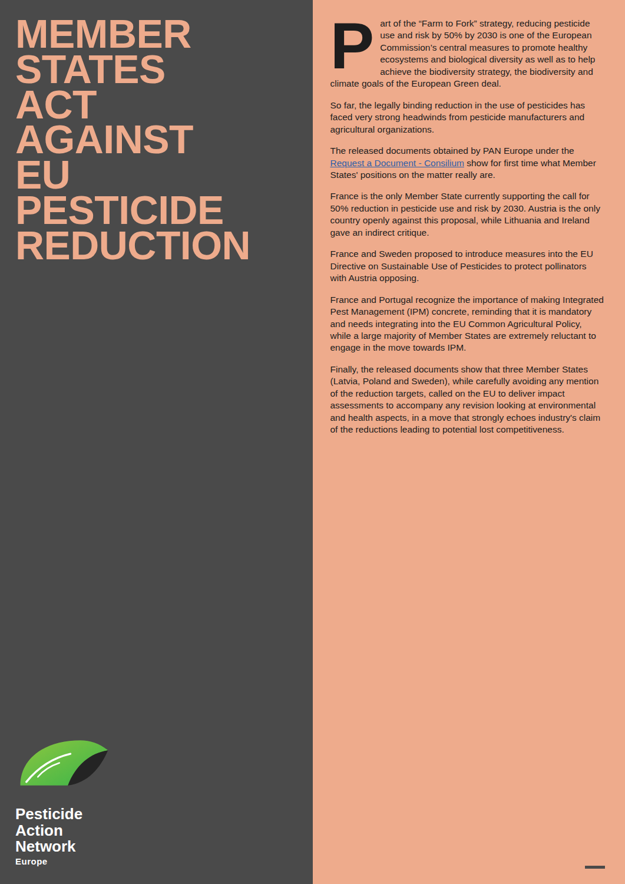Member States Act Against EU Pesticide Reduction
Pesticide
Action
Network Europe
Part of the “Farm to Fork” strategy, reducing pesticide use and risk by 50% by 2030 is one of the European Commission’s central measures to promote healthy ecosystems and biological diversity as well as to help achieve the biodiversity strategy, the biodiversity and climate goals of the European Green deal.
So far, the legally binding reduction in the use of pesticides has faced very strong headwinds from pesticide manufacturers and agricultural organizations.
The released documents obtained by PAN Europe under the Request a Document - Consilium show for first time what Member States' positions on the matter really are.
France is the only Member State currently supporting the call for 50% reduction in pesticide use and risk by 2030. Austria is the only country openly against this proposal, while Lithuania and Ireland gave an indirect critique.
France and Sweden proposed to introduce measures into the EU Directive on Sustainable Use of Pesticides to protect pollinators with Austria opposing.
France and Portugal recognize the importance of making Integrated Pest Management (IPM) concrete, reminding that it is mandatory and needs integrating into the EU Common Agricultural Policy, while a large majority of Member States are extremely reluctant to engage in the move towards IPM.
Finally, the released documents show that three Member States (Latvia, Poland and Sweden), while carefully avoiding any mention of the reduction targets, called on the EU to deliver impact assessments to accompany any revision looking at environmental and health aspects, in a move that strongly echoes industry's claim of the reductions leading to potential lost competitiveness.